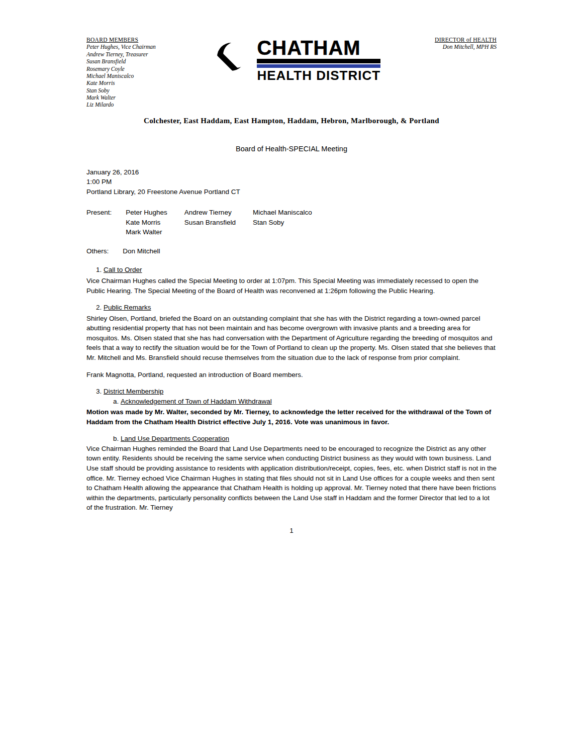BOARD MEMBERS
Peter Hughes, Vice Chairman
Andrew Tierney, Treasurer
Susan Bransfield
Rosemary Coyle
Michael Maniscalco
Kate Morris
Stan Soby
Mark Walter
Liz Milardo
CHATHAM
HEALTH DISTRICT
DIRECTOR of HEALTH
Don Mitchell, MPH RS
Colchester, East Haddam, East Hampton, Haddam, Hebron, Marlborough, & Portland
Board of Health-SPECIAL Meeting
January 26, 2016
1:00 PM
Portland Library, 20 Freestone Avenue Portland CT
| Present: | Peter Hughes | Andrew Tierney | Michael Maniscalco |
| | Kate Morris | Susan Bransfield | Stan Soby |
| | Mark Walter | | |
| Others: | Don Mitchell |
Call to Order
Vice Chairman Hughes called the Special Meeting to order at 1:07pm. This Special Meeting was immediately recessed to open the Public Hearing. The Special Meeting of the Board of Health was reconvened at 1:26pm following the Public Hearing.
Public Remarks
Shirley Olsen, Portland, briefed the Board on an outstanding complaint that she has with the District regarding a town-owned parcel abutting residential property that has not been maintain and has become overgrown with invasive plants and a breeding area for mosquitos. Ms. Olsen stated that she has had conversation with the Department of Agriculture regarding the breeding of mosquitos and feels that a way to rectify the situation would be for the Town of Portland to clean up the property. Ms. Olsen stated that she believes that Mr. Mitchell and Ms. Bransfield should recuse themselves from the situation due to the lack of response from prior complaint.
Frank Magnotta, Portland, requested an introduction of Board members.
District Membership
Acknowledgement of Town of Haddam Withdrawal
Motion was made by Mr. Walter, seconded by Mr. Tierney, to acknowledge the letter received for the withdrawal of the Town of Haddam from the Chatham Health District effective July 1, 2016. Vote was unanimous in favor.
Land Use Departments Cooperation
Vice Chairman Hughes reminded the Board that Land Use Departments need to be encouraged to recognize the District as any other town entity. Residents should be receiving the same service when conducting District business as they would with town business. Land Use staff should be providing assistance to residents with application distribution/receipt, copies, fees, etc. when District staff is not in the office. Mr. Tierney echoed Vice Chairman Hughes in stating that files should not sit in Land Use offices for a couple weeks and then sent to Chatham Health allowing the appearance that Chatham Health is holding up approval. Mr. Tierney noted that there have been frictions within the departments, particularly personality conflicts between the Land Use staff in Haddam and the former Director that led to a lot of the frustration. Mr. Tierney
1